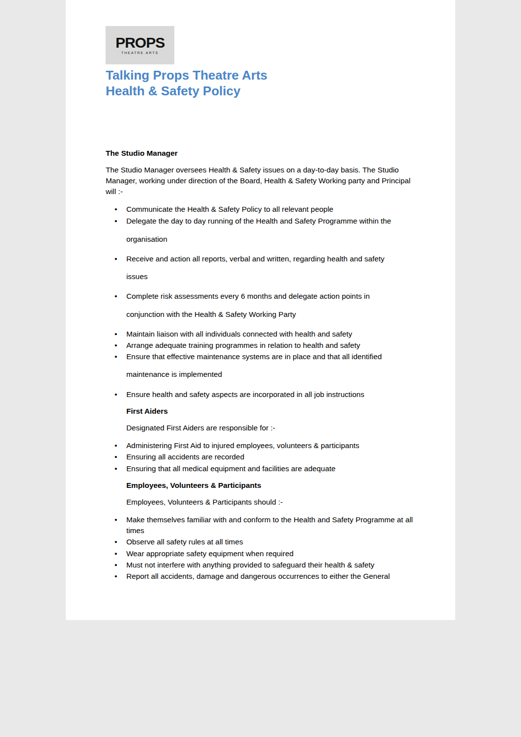PROPS
THEATRE ARTS
Talking Props Theatre Arts
Health & Safety Policy
The Studio Manager
The Studio Manager oversees Health & Safety issues on a day-to-day basis. The Studio Manager, working under direction of the Board, Health & Safety Working party and Principal will :-
Communicate the Health & Safety Policy to all relevant people
Delegate the day to day running of the Health and Safety Programme within the
organisation
Receive and action all reports, verbal and written, regarding health and safety
issues
Complete risk assessments every 6 months and delegate action points in
conjunction with the Health & Safety Working Party
Maintain liaison with all individuals connected with health and safety
Arrange adequate training programmes in relation to health and safety
Ensure that effective maintenance systems are in place and that all identified
maintenance is implemented
Ensure health and safety aspects are incorporated in all job instructions
First Aiders
Designated First Aiders are responsible for :-
Administering First Aid to injured employees, volunteers & participants
Ensuring all accidents are recorded
Ensuring that all medical equipment and facilities are adequate
Employees, Volunteers & Participants
Employees, Volunteers & Participants should :-
Make themselves familiar with and conform to the Health and Safety Programme at all times
Observe all safety rules at all times
Wear appropriate safety equipment when required
Must not interfere with anything provided to safeguard their health & safety
Report all accidents, damage and dangerous occurrences to either the General